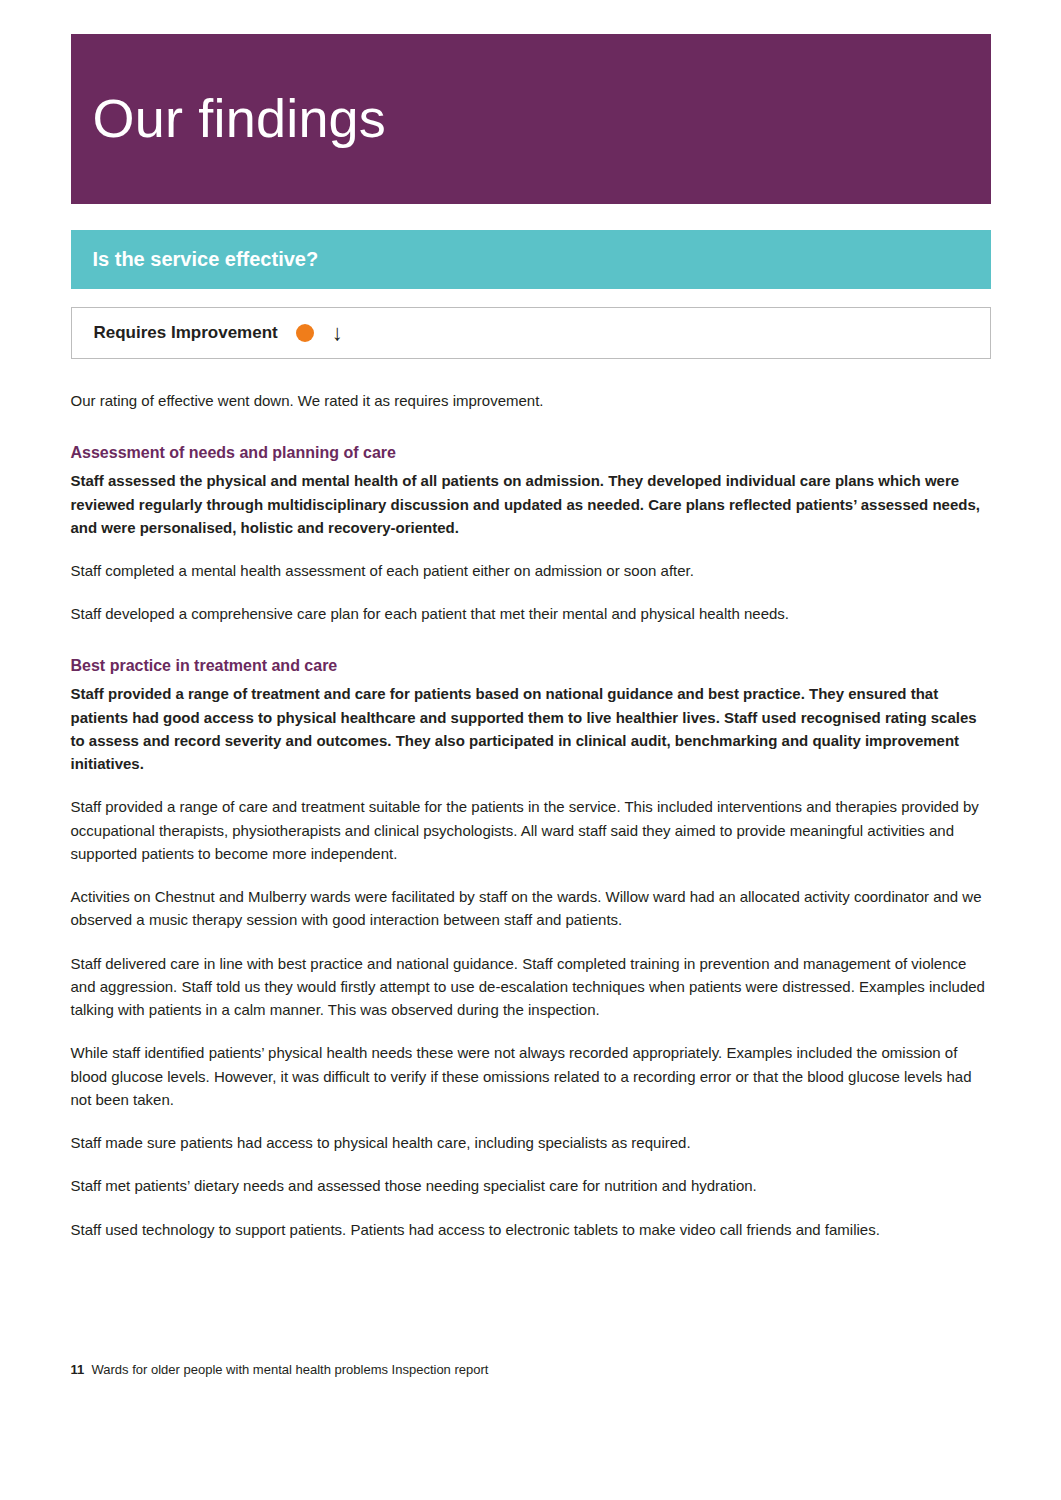Our findings
Is the service effective?
Requires Improvement ↓
Our rating of effective went down. We rated it as requires improvement.
Assessment of needs and planning of care
Staff assessed the physical and mental health of all patients on admission. They developed individual care plans which were reviewed regularly through multidisciplinary discussion and updated as needed. Care plans reflected patients’ assessed needs, and were personalised, holistic and recovery-oriented.
Staff completed a mental health assessment of each patient either on admission or soon after.
Staff developed a comprehensive care plan for each patient that met their mental and physical health needs.
Best practice in treatment and care
Staff provided a range of treatment and care for patients based on national guidance and best practice. They ensured that patients had good access to physical healthcare and supported them to live healthier lives. Staff used recognised rating scales to assess and record severity and outcomes. They also participated in clinical audit, benchmarking and quality improvement initiatives.
Staff provided a range of care and treatment suitable for the patients in the service. This included interventions and therapies provided by occupational therapists, physiotherapists and clinical psychologists. All ward staff said they aimed to provide meaningful activities and supported patients to become more independent.
Activities on Chestnut and Mulberry wards were facilitated by staff on the wards. Willow ward had an allocated activity coordinator and we observed a music therapy session with good interaction between staff and patients.
Staff delivered care in line with best practice and national guidance. Staff completed training in prevention and management of violence and aggression. Staff told us they would firstly attempt to use de-escalation techniques when patients were distressed. Examples included talking with patients in a calm manner. This was observed during the inspection.
While staff identified patients’ physical health needs these were not always recorded appropriately. Examples included the omission of blood glucose levels. However, it was difficult to verify if these omissions related to a recording error or that the blood glucose levels had not been taken.
Staff made sure patients had access to physical health care, including specialists as required.
Staff met patients’ dietary needs and assessed those needing specialist care for nutrition and hydration.
Staff used technology to support patients. Patients had access to electronic tablets to make video call friends and families.
11 Wards for older people with mental health problems Inspection report